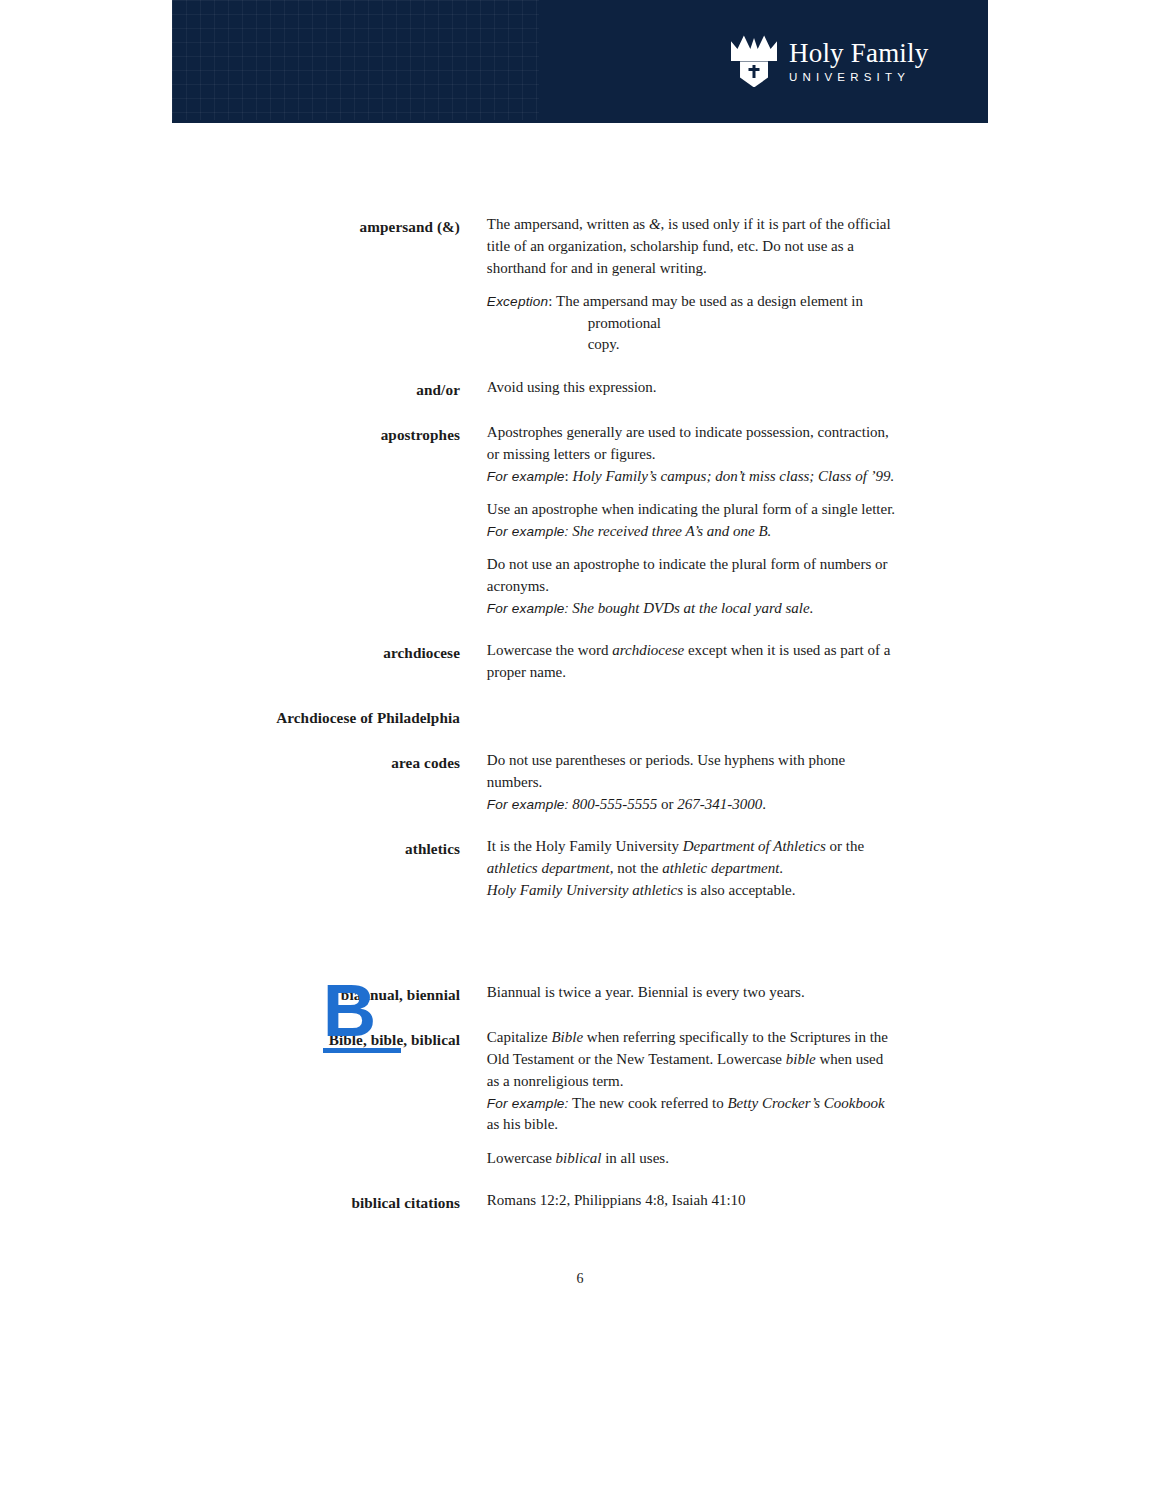Holy Family University
ampersand (&)
The ampersand, written as &, is used only if it is part of the official title of an organization, scholarship fund, etc. Do not use as a shorthand for and in general writing.
Exception: The ampersand may be used as a design element in promotional copy.
and/or
Avoid using this expression.
apostrophes
Apostrophes generally are used to indicate possession, contraction, or missing letters or figures.
For example: Holy Family’s campus; don’t miss class; Class of ’99.
Use an apostrophe when indicating the plural form of a single letter.
For example: She received three A’s and one B.
Do not use an apostrophe to indicate the plural form of numbers or acronyms.
For example: She bought DVDs at the local yard sale.
archdiocese
Lowercase the word archdiocese except when it is used as part of a proper name.
Archdiocese of Philadelphia
area codes
Do not use parentheses or periods. Use hyphens with phone numbers.
For example: 800-555-5555 or 267-341-3000.
athletics
It is the Holy Family University Department of Athletics or the athletics department, not the athletic department.
Holy Family University athletics is also acceptable.
B
biannual, biennial
Biannual is twice a year. Biennial is every two years.
Bible, bible, biblical
Capitalize Bible when referring specifically to the Scriptures in the Old Testament or the New Testament. Lowercase bible when used as a nonreligious term.
For example: The new cook referred to Betty Crocker’s Cookbook as his bible.
Lowercase biblical in all uses.
biblical citations
Romans 12:2, Philippians 4:8, Isaiah 41:10
6